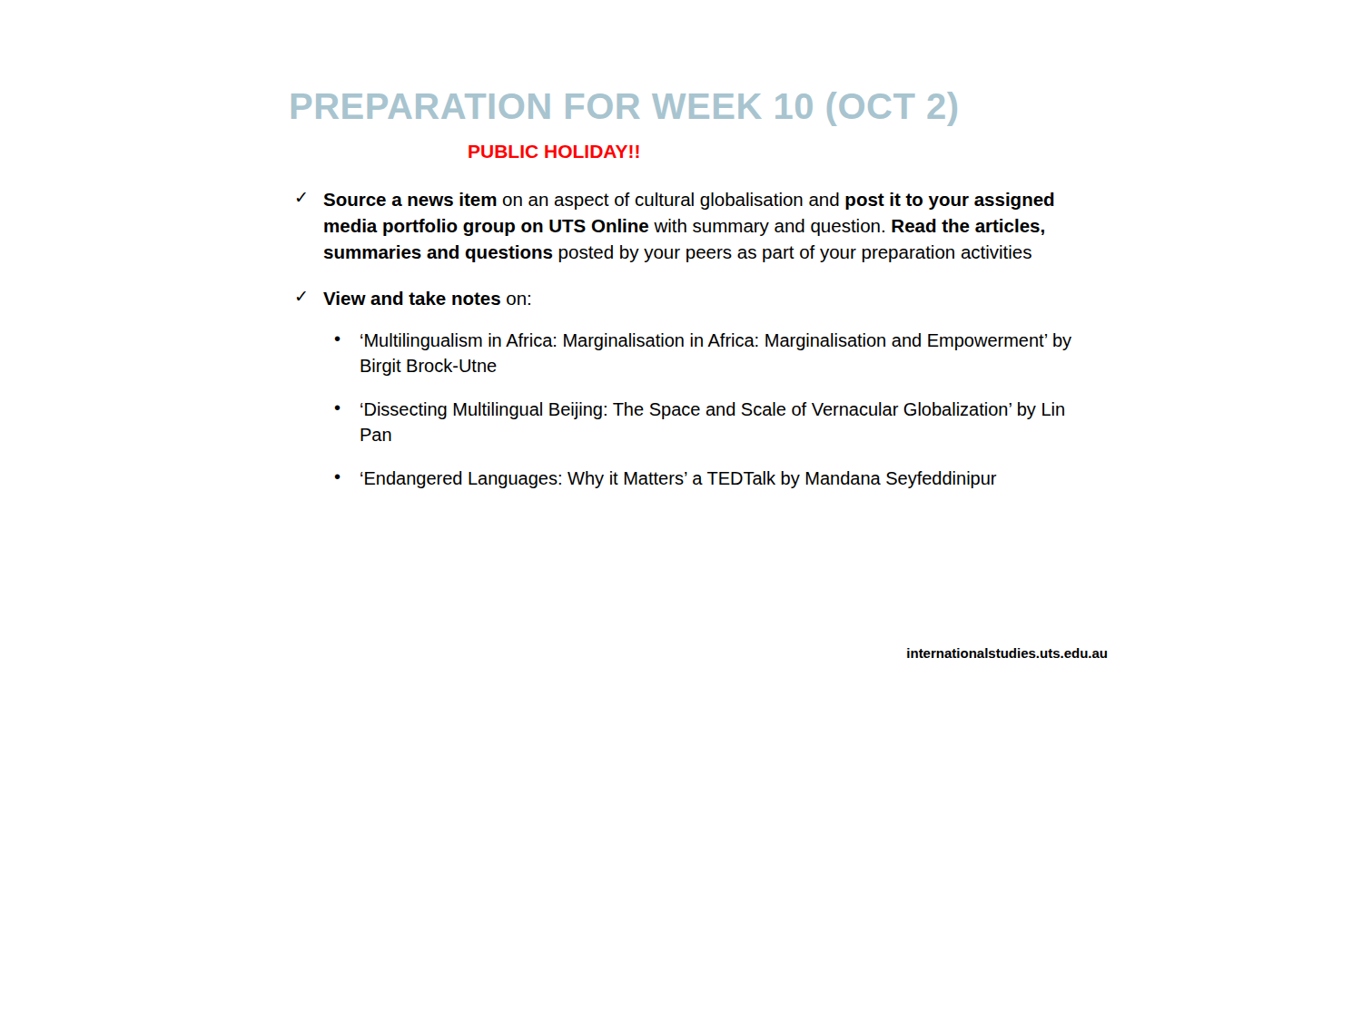PREPARATION FOR WEEK 10 (OCT 2)
PUBLIC HOLIDAY!!
Source a news item on an aspect of cultural globalisation and post it to your assigned media portfolio group on UTS Online with summary and question. Read the articles, summaries and questions posted by your peers as part of your preparation activities
View and take notes on:
‘Multilingualism in Africa: Marginalisation in Africa: Marginalisation and Empowerment’ by Birgit Brock-Utne
‘Dissecting Multilingual Beijing: The Space and Scale of Vernacular Globalization’ by Lin Pan
‘Endangered Languages: Why it Matters’ a TEDTalk by Mandana Seyfeddinipur
internationalstudies.uts.edu.au